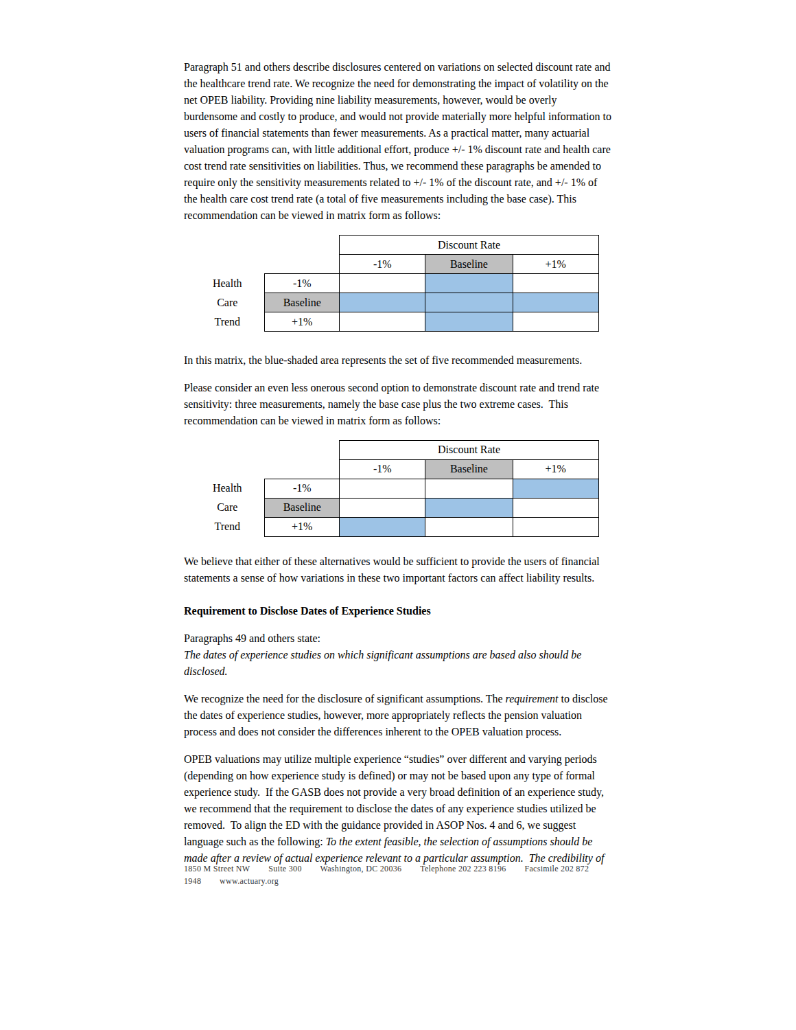Paragraph 51 and others describe disclosures centered on variations on selected discount rate and the healthcare trend rate. We recognize the need for demonstrating the impact of volatility on the net OPEB liability. Providing nine liability measurements, however, would be overly burdensome and costly to produce, and would not provide materially more helpful information to users of financial statements than fewer measurements. As a practical matter, many actuarial valuation programs can, with little additional effort, produce +/- 1% discount rate and health care cost trend rate sensitivities on liabilities. Thus, we recommend these paragraphs be amended to require only the sensitivity measurements related to +/- 1% of the discount rate, and +/- 1% of the health care cost trend rate (a total of five measurements including the base case). This recommendation can be viewed in matrix form as follows:
| | | Discount Rate |
| | | -1% | Baseline | +1% |
| Health | -1% | | | |
| Care | Baseline | | | |
| Trend | +1% | | | |
In this matrix, the blue-shaded area represents the set of five recommended measurements.
Please consider an even less onerous second option to demonstrate discount rate and trend rate sensitivity: three measurements, namely the base case plus the two extreme cases. This recommendation can be viewed in matrix form as follows:
| | | Discount Rate |
| | | -1% | Baseline | +1% |
| Health | -1% | | | |
| Care | Baseline | | | |
| Trend | +1% | | | |
We believe that either of these alternatives would be sufficient to provide the users of financial statements a sense of how variations in these two important factors can affect liability results.
Requirement to Disclose Dates of Experience Studies
Paragraphs 49 and others state:
The dates of experience studies on which significant assumptions are based also should be disclosed.
We recognize the need for the disclosure of significant assumptions. The requirement to disclose the dates of experience studies, however, more appropriately reflects the pension valuation process and does not consider the differences inherent to the OPEB valuation process.
OPEB valuations may utilize multiple experience “studies” over different and varying periods (depending on how experience study is defined) or may not be based upon any type of formal experience study. If the GASB does not provide a very broad definition of an experience study, we recommend that the requirement to disclose the dates of any experience studies utilized be removed. To align the ED with the guidance provided in ASOP Nos. 4 and 6, we suggest language such as the following: To the extent feasible, the selection of assumptions should be made after a review of actual experience relevant to a particular assumption. The credibility of
1850 M Street NW Suite 300 Washington, DC 20036 Telephone 202 223 8196 Facsimile 202 872 1948 www.actuary.org